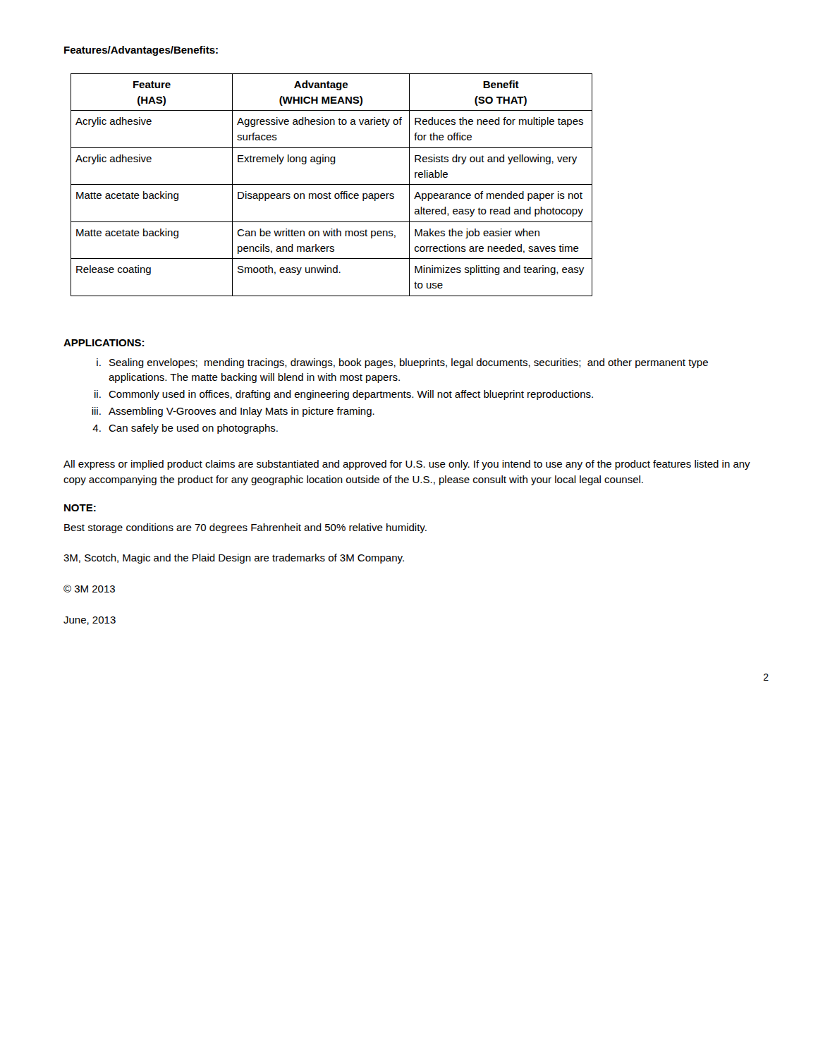Features/Advantages/Benefits:
| Feature (HAS) | Advantage (WHICH MEANS) | Benefit (SO THAT) |
| --- | --- | --- |
| Acrylic adhesive | Aggressive adhesion to a variety of surfaces | Reduces the need for multiple tapes for the office |
| Acrylic adhesive | Extremely long aging | Resists dry out and yellowing, very reliable |
| Matte acetate backing | Disappears on most office papers | Appearance of mended paper is not altered, easy to read and photocopy |
| Matte acetate backing | Can be written on with most pens, pencils, and markers | Makes the job easier when corrections are needed, saves time |
| Release coating | Smooth, easy unwind. | Minimizes splitting and tearing, easy to use |
APPLICATIONS:
Sealing envelopes; mending tracings, drawings, book pages, blueprints, legal documents, securities; and other permanent type applications. The matte backing will blend in with most papers.
Commonly used in offices, drafting and engineering departments. Will not affect blueprint reproductions.
Assembling V-Grooves and Inlay Mats in picture framing.
Can safely be used on photographs.
All express or implied product claims are substantiated and approved for U.S. use only. If you intend to use any of the product features listed in any copy accompanying the product for any geographic location outside of the U.S., please consult with your local legal counsel.
NOTE:
Best storage conditions are 70 degrees Fahrenheit and 50% relative humidity.
3M, Scotch, Magic and the Plaid Design are trademarks of 3M Company.
© 3M 2013
June, 2013
2